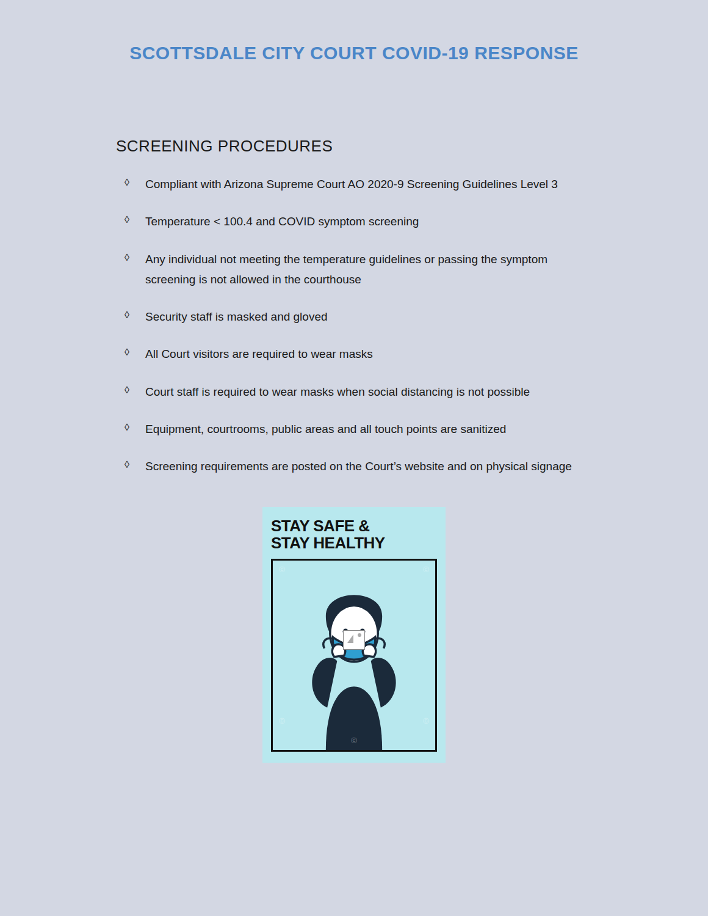SCOTTSDALE CITY COURT COVID-19 RESPONSE
SCREENING PROCEDURES
Compliant with Arizona Supreme Court AO 2020-9 Screening Guidelines Level 3
Temperature < 100.4 and COVID symptom screening
Any individual not meeting the temperature guidelines or passing the symptom screening is not allowed in the courthouse
Security staff is masked and gloved
All Court visitors are required to wear masks
Court staff is required to wear masks when social distancing is not possible
Equipment, courtrooms, public areas and all touch points are sanitized
Screening requirements are posted on the Court’s website and on physical signage
STAY SAFE &
STAY HEALTHY
Ⓒ Ⓒ Ⓒ Ⓒ Ⓒ